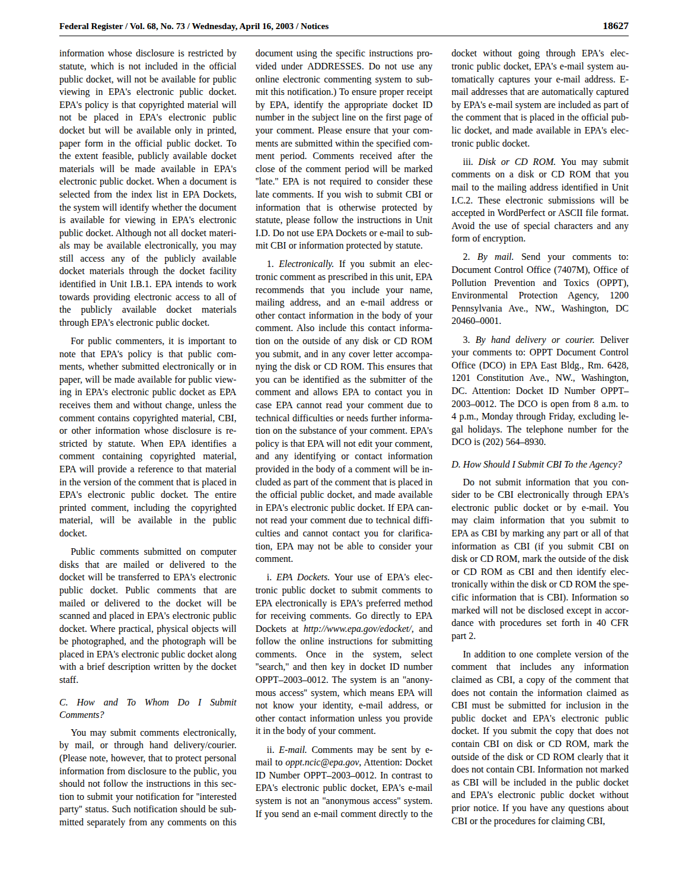Federal Register / Vol. 68, No. 73 / Wednesday, April 16, 2003 / Notices 18627
information whose disclosure is restricted by statute, which is not included in the official public docket, will not be available for public viewing in EPA's electronic public docket. EPA's policy is that copyrighted material will not be placed in EPA's electronic public docket but will be available only in printed, paper form in the official public docket. To the extent feasible, publicly available docket materials will be made available in EPA's electronic public docket. When a document is selected from the index list in EPA Dockets, the system will identify whether the document is available for viewing in EPA's electronic public docket. Although not all docket materials may be available electronically, you may still access any of the publicly available docket materials through the docket facility identified in Unit I.B.1. EPA intends to work towards providing electronic access to all of the publicly available docket materials through EPA's electronic public docket.
For public commenters, it is important to note that EPA's policy is that public comments, whether submitted electronically or in paper, will be made available for public viewing in EPA's electronic public docket as EPA receives them and without change, unless the comment contains copyrighted material, CBI, or other information whose disclosure is restricted by statute. When EPA identifies a comment containing copyrighted material, EPA will provide a reference to that material in the version of the comment that is placed in EPA's electronic public docket. The entire printed comment, including the copyrighted material, will be available in the public docket.
Public comments submitted on computer disks that are mailed or delivered to the docket will be transferred to EPA's electronic public docket. Public comments that are mailed or delivered to the docket will be scanned and placed in EPA's electronic public docket. Where practical, physical objects will be photographed, and the photograph will be placed in EPA's electronic public docket along with a brief description written by the docket staff.
C. How and To Whom Do I Submit Comments?
You may submit comments electronically, by mail, or through hand delivery/courier. (Please note, however, that to protect personal information from disclosure to the public, you should not follow the instructions in this section to submit your notification for ''interested party'' status. Such notification should be submitted separately from any comments on this document using the specific instructions provided under ADDRESSES. Do not use any online electronic commenting system to submit this notification.) To ensure proper receipt by EPA, identify the appropriate docket ID number in the subject line on the first page of your comment. Please ensure that your comments are submitted within the specified comment period. Comments received after the close of the comment period will be marked ''late.'' EPA is not required to consider these late comments. If you wish to submit CBI or information that is otherwise protected by statute, please follow the instructions in Unit I.D. Do not use EPA Dockets or e-mail to submit CBI or information protected by statute.
1. Electronically. If you submit an electronic comment as prescribed in this unit, EPA recommends that you include your name, mailing address, and an e-mail address or other contact information in the body of your comment. Also include this contact information on the outside of any disk or CD ROM you submit, and in any cover letter accompanying the disk or CD ROM. This ensures that you can be identified as the submitter of the comment and allows EPA to contact you in case EPA cannot read your comment due to technical difficulties or needs further information on the substance of your comment. EPA's policy is that EPA will not edit your comment, and any identifying or contact information provided in the body of a comment will be included as part of the comment that is placed in the official public docket, and made available in EPA's electronic public docket. If EPA cannot read your comment due to technical difficulties and cannot contact you for clarification, EPA may not be able to consider your comment.
i. EPA Dockets. Your use of EPA's electronic public docket to submit comments to EPA electronically is EPA's preferred method for receiving comments. Go directly to EPA Dockets at http://www.epa.gov/edocket/, and follow the online instructions for submitting comments. Once in the system, select ''search,'' and then key in docket ID number OPPT–2003–0012. The system is an ''anonymous access'' system, which means EPA will not know your identity, e-mail address, or other contact information unless you provide it in the body of your comment.
ii. E-mail. Comments may be sent by e-mail to oppt.ncic@epa.gov, Attention: Docket ID Number OPPT–2003–0012. In contrast to EPA's electronic public docket, EPA's e-mail system is not an ''anonymous access'' system. If you send an e-mail comment directly to the docket without going through EPA's electronic public docket, EPA's e-mail system automatically captures your e-mail address. E-mail addresses that are automatically captured by EPA's e-mail system are included as part of the comment that is placed in the official public docket, and made available in EPA's electronic public docket.
iii. Disk or CD ROM. You may submit comments on a disk or CD ROM that you mail to the mailing address identified in Unit I.C.2. These electronic submissions will be accepted in WordPerfect or ASCII file format. Avoid the use of special characters and any form of encryption.
2. By mail. Send your comments to: Document Control Office (7407M), Office of Pollution Prevention and Toxics (OPPT), Environmental Protection Agency, 1200 Pennsylvania Ave., NW., Washington, DC 20460–0001.
3. By hand delivery or courier. Deliver your comments to: OPPT Document Control Office (DCO) in EPA East Bldg., Rm. 6428, 1201 Constitution Ave., NW., Washington, DC. Attention: Docket ID Number OPPT–2003–0012. The DCO is open from 8 a.m. to 4 p.m., Monday through Friday, excluding legal holidays. The telephone number for the DCO is (202) 564–8930.
D. How Should I Submit CBI To the Agency?
Do not submit information that you consider to be CBI electronically through EPA's electronic public docket or by e-mail. You may claim information that you submit to EPA as CBI by marking any part or all of that information as CBI (if you submit CBI on disk or CD ROM, mark the outside of the disk or CD ROM as CBI and then identify electronically within the disk or CD ROM the specific information that is CBI). Information so marked will not be disclosed except in accordance with procedures set forth in 40 CFR part 2.
In addition to one complete version of the comment that includes any information claimed as CBI, a copy of the comment that does not contain the information claimed as CBI must be submitted for inclusion in the public docket and EPA's electronic public docket. If you submit the copy that does not contain CBI on disk or CD ROM, mark the outside of the disk or CD ROM clearly that it does not contain CBI. Information not marked as CBI will be included in the public docket and EPA's electronic public docket without prior notice. If you have any questions about CBI or the procedures for claiming CBI,